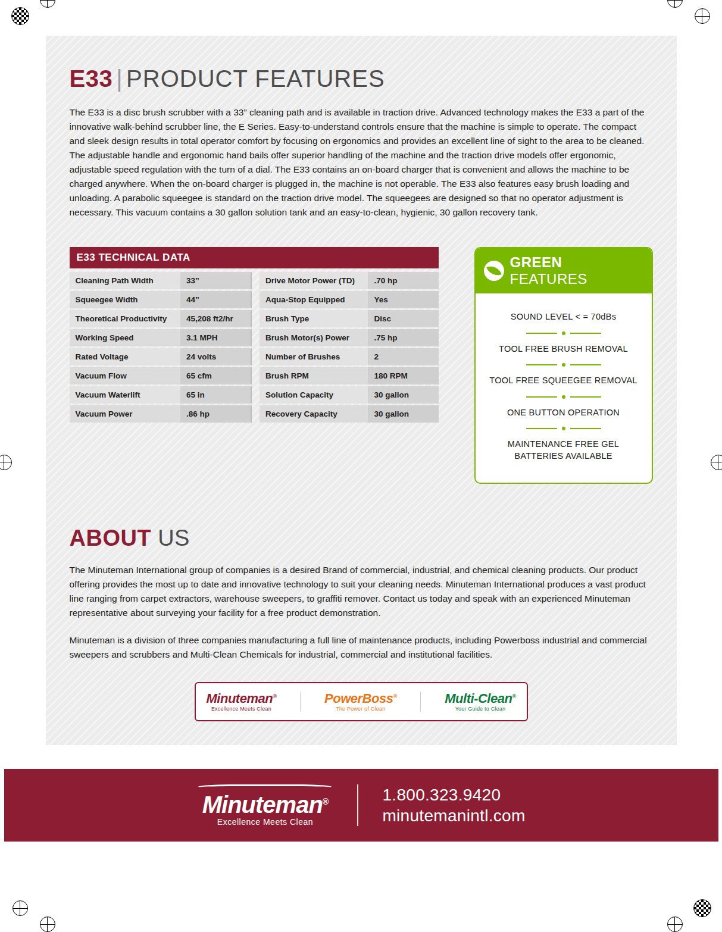E33|PRODUCT FEATURES
The E33 is a disc brush scrubber with a 33” cleaning path and is available in traction drive. Advanced technology makes the E33 a part of the innovative walk-behind scrubber line, the E Series. Easy-to-understand controls ensure that the machine is simple to operate. The compact and sleek design results in total operator comfort by focusing on ergonomics and provides an excellent line of sight to the area to be cleaned. The adjustable handle and ergonomic hand bails offer superior handling of the machine and the traction drive models offer ergonomic, adjustable speed regulation with the turn of a dial. The E33 contains an on-board charger that is convenient and allows the machine to be charged anywhere. When the on-board charger is plugged in, the machine is not operable. The E33 also features easy brush loading and unloading. A parabolic squeegee is standard on the traction drive model. The squeegees are designed so that no operator adjustment is necessary. This vacuum contains a 30 gallon solution tank and an easy-to-clean, hygienic, 30 gallon recovery tank.
E33 TECHNICAL DATA
E33 technical data
| Cleaning Path Width | 33” | | Drive Motor Power (TD) | .70 hp |
| Squeegee Width | 44” | | Aqua-Stop Equipped | Yes |
| Theoretical Productivity | 45,208 ft2/hr | | Brush Type | Disc |
| Working Speed | 3.1 MPH | | Brush Motor(s) Power | .75 hp |
| Rated Voltage | 24 volts | | Number of Brushes | 2 |
| Vacuum Flow | 65 cfm | | Brush RPM | 180 RPM |
| Vacuum Waterlift | 65 in | | Solution Capacity | 30 gallon |
| Vacuum Power | .86 hp | | Recovery Capacity | 30 gallon |
GREEN FEATURES
SOUND LEVEL < = 70dBs
TOOL FREE BRUSH REMOVAL
TOOL FREE SQUEEGEE REMOVAL
ONE BUTTON OPERATION
MAINTENANCE FREE GEL
BATTERIES AVAILABLE
ABOUT US
The Minuteman International group of companies is a desired Brand of commercial, industrial, and chemical cleaning products. Our product offering provides the most up to date and innovative technology to suit your cleaning needs. Minuteman International produces a vast product line ranging from carpet extractors, warehouse sweepers, to graffiti remover. Contact us today and speak with an experienced Minuteman representative about surveying your facility for a free product demonstration.
Minuteman is a division of three companies manufacturing a full line of maintenance products, including Powerboss industrial and commercial sweepers and scrubbers and Multi-Clean Chemicals for industrial, commercial and institutional facilities.
Minuteman®
Excellence Meets Clean
PowerBoss®
The Power of Clean
Multi-Clean®
Your Guide to Clean
Minuteman®
Excellence Meets Clean
1.800.323.9420
minutemanintl.com